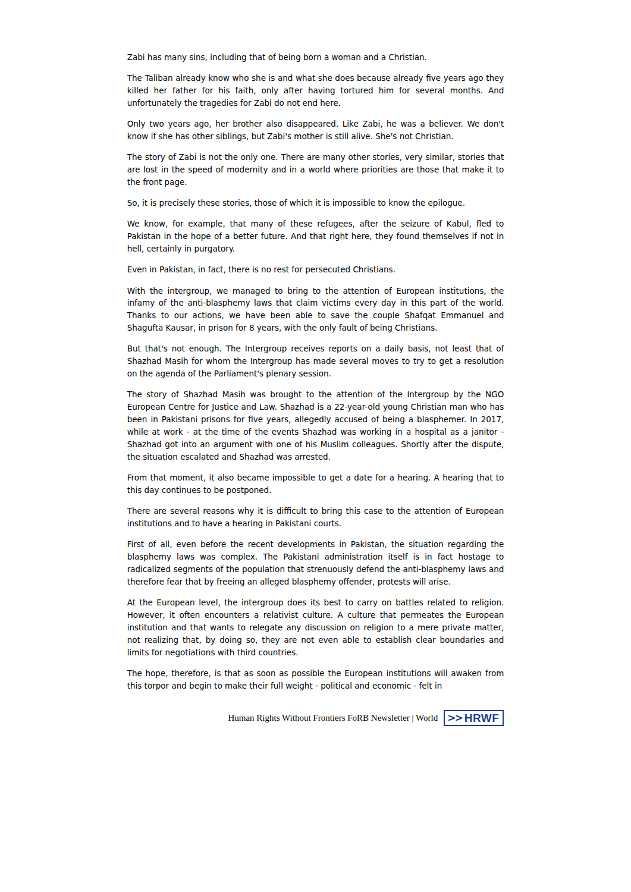Zabi has many sins, including that of being born a woman and a Christian.
The Taliban already know who she is and what she does because already five years ago they killed her father for his faith, only after having tortured him for several months. And unfortunately the tragedies for Zabi do not end here.
Only two years ago, her brother also disappeared. Like Zabi, he was a believer. We don't know if she has other siblings, but Zabi's mother is still alive. She's not Christian.
The story of Zabi is not the only one. There are many other stories, very similar, stories that are lost in the speed of modernity and in a world where priorities are those that make it to the front page.
So, it is precisely these stories, those of which it is impossible to know the epilogue.
We know, for example, that many of these refugees, after the seizure of Kabul, fled to Pakistan in the hope of a better future. And that right here, they found themselves if not in hell, certainly in purgatory.
Even in Pakistan, in fact, there is no rest for persecuted Christians.
With the intergroup, we managed to bring to the attention of European institutions, the infamy of the anti-blasphemy laws that claim victims every day in this part of the world. Thanks to our actions, we have been able to save the couple Shafqat Emmanuel and Shagufta Kausar, in prison for 8 years, with the only fault of being Christians.
But that's not enough. The Intergroup receives reports on a daily basis, not least that of Shazhad Masih for whom the Intergroup has made several moves to try to get a resolution on the agenda of the Parliament's plenary session.
The story of Shazhad Masih was brought to the attention of the Intergroup by the NGO European Centre for Justice and Law. Shazhad is a 22-year-old young Christian man who has been in Pakistani prisons for five years, allegedly accused of being a blasphemer. In 2017, while at work - at the time of the events Shazhad was working in a hospital as a janitor - Shazhad got into an argument with one of his Muslim colleagues. Shortly after the dispute, the situation escalated and Shazhad was arrested.
From that moment, it also became impossible to get a date for a hearing. A hearing that to this day continues to be postponed.
There are several reasons why it is difficult to bring this case to the attention of European institutions and to have a hearing in Pakistani courts.
First of all, even before the recent developments in Pakistan, the situation regarding the blasphemy laws was complex. The Pakistani administration itself is in fact hostage to radicalized segments of the population that strenuously defend the anti-blasphemy laws and therefore fear that by freeing an alleged blasphemy offender, protests will arise.
At the European level, the intergroup does its best to carry on battles related to religion. However, it often encounters a relativist culture. A culture that permeates the European institution and that wants to relegate any discussion on religion to a mere private matter, not realizing that, by doing so, they are not even able to establish clear boundaries and limits for negotiations with third countries.
The hope, therefore, is that as soon as possible the European institutions will awaken from this torpor and begin to make their full weight - political and economic - felt in
Human Rights Without Frontiers FoRB Newsletter | World >>HRWF